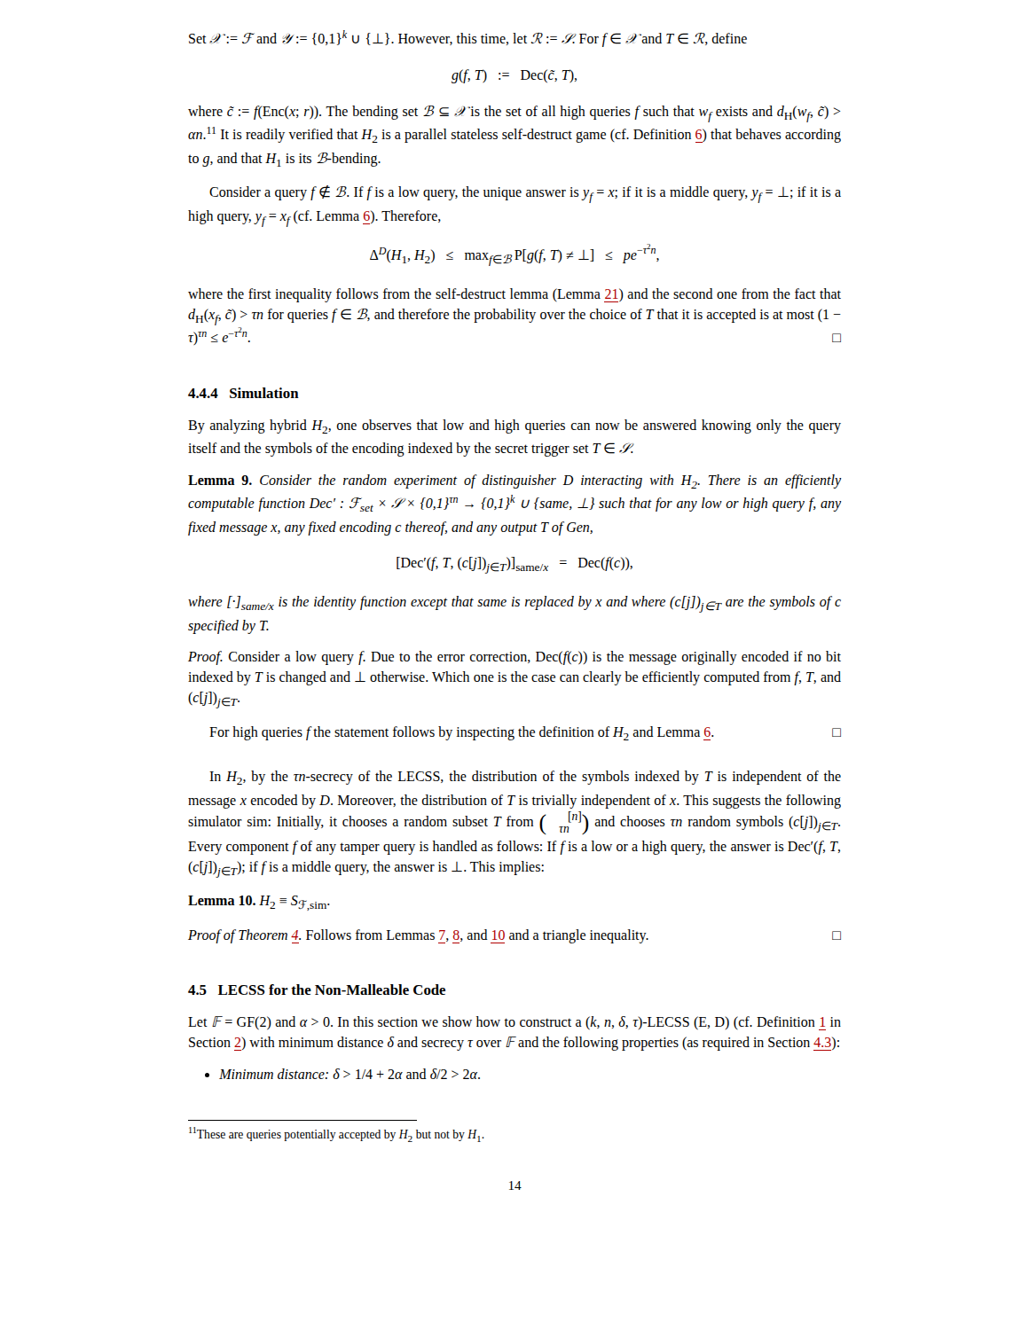Set 𝒳 := ℱ and 𝒴 := {0,1}k ∪ {⊥}. However, this time, let ℛ := 𝒮. For f ∈ 𝒳 and T ∈ ℛ, define
g(f, T) := Dec(c̃, T),
where c̃ := f(Enc(x; r)). The bending set ℬ ⊆ 𝒳 is the set of all high queries f such that wf exists and dH(wf, c̃) > αn.11 It is readily verified that H2 is a parallel stateless self-destruct game (cf. Definition 6) that behaves according to g, and that H1 is its ℬ-bending.
Consider a query f ∉ ℬ. If f is a low query, the unique answer is yf = x; if it is a middle query, yf = ⊥; if it is a high query, yf = xf (cf. Lemma 6). Therefore,
ΔD(H1, H2) ≤ maxf∈ℬ P[g(f, T) ≠ ⊥] ≤ pe−τ2n,
where the first inequality follows from the self-destruct lemma (Lemma 21) and the second one from the fact that dH(xf, c̃) > τn for queries f ∈ ℬ, and therefore the probability over the choice of T that it is accepted is at most (1 − τ)τn ≤ e−τ2n. □
4.4.4 Simulation
By analyzing hybrid H2, one observes that low and high queries can now be answered knowing only the query itself and the symbols of the encoding indexed by the secret trigger set T ∈ 𝒮.
Lemma 9. Consider the random experiment of distinguisher D interacting with H2. There is an efficiently computable function Dec′ : ℱset × 𝒮 × {0,1}τn → {0,1}k ∪ {same, ⊥} such that for any low or high query f, any fixed message x, any fixed encoding c thereof, and any output T of Gen,
[Dec′(f, T, (c[j])j∈T)]same/x = Dec(f(c)),
where [·]same/x is the identity function except that same is replaced by x and where (c[j])j∈T are the symbols of c specified by T.
Proof. Consider a low query f. Due to the error correction, Dec(f(c)) is the message originally encoded if no bit indexed by T is changed and ⊥ otherwise. Which one is the case can clearly be efficiently computed from f, T, and (c[j])j∈T.
For high queries f the statement follows by inspecting the definition of H2 and Lemma 6. □
In H2, by the τn-secrecy of the LECSS, the distribution of the symbols indexed by T is independent of the message x encoded by D. Moreover, the distribution of T is trivially independent of x. This suggests the following simulator sim: Initially, it chooses a random subset T from ([n]
τn) and chooses τn random symbols (c[j])j∈T. Every component f of any tamper query is handled as follows: If f is a low or a high query, the answer is Dec′(f, T, (c[j])j∈T); if f is a middle query, the answer is ⊥. This implies:
Lemma 10. H2 ≡ Sℱ,sim.
Proof of Theorem 4. Follows from Lemmas 7, 8, and 10 and a triangle inequality. □
4.5 LECSS for the Non-Malleable Code
Let 𝔽 = GF(2) and α > 0. In this section we show how to construct a (k, n, δ, τ)-LECSS (E, D) (cf. Definition 1 in Section 2) with minimum distance δ and secrecy τ over 𝔽 and the following properties (as required in Section 4.3):
Minimum distance: δ > 1/4 + 2α and δ/2 > 2α.
11These are queries potentially accepted by H2 but not by H1.
14